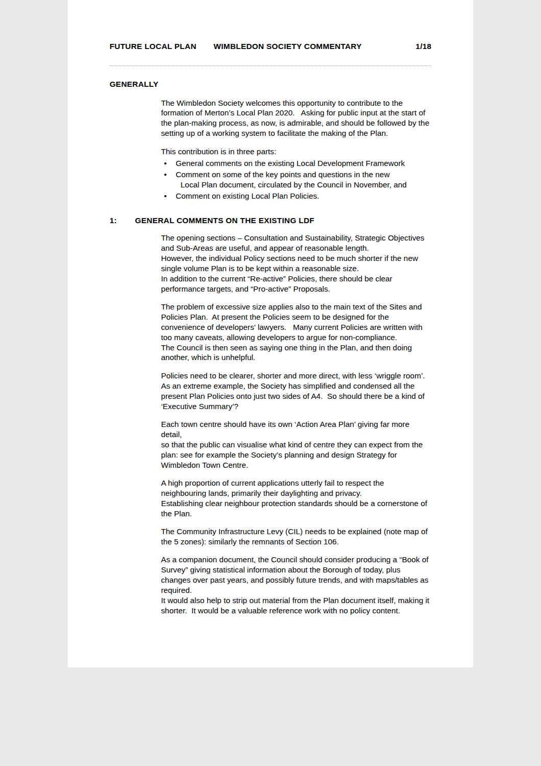FUTURE LOCAL PLAN WIMBLEDON SOCIETY COMMENTARY
1/18
GENERALLY
The Wimbledon Society welcomes this opportunity to contribute to the formation of Merton’s Local Plan 2020. Asking for public input at the start of the plan-making process, as now, is admirable, and should be followed by the setting up of a working system to facilitate the making of the Plan.
This contribution is in three parts:
General comments on the existing Local Development Framework
Comment on some of the key points and questions in the newLocal Plan document, circulated by the Council in November, and
Comment on existing Local Plan Policies.
1: GENERAL COMMENTS ON THE EXISTING LDF
The opening sections – Consultation and Sustainability, Strategic Objectives and Sub-Areas are useful, and appear of reasonable length.
However, the individual Policy sections need to be much shorter if the new single volume Plan is to be kept within a reasonable size.
In addition to the current “Re-active” Policies, there should be clear performance targets, and “Pro-active” Proposals.
The problem of excessive size applies also to the main text of the Sites and Policies Plan. At present the Policies seem to be designed for the convenience of developers’ lawyers. Many current Policies are written with too many caveats, allowing developers to argue for non-compliance.
The Council is then seen as saying one thing in the Plan, and then doing another, which is unhelpful.
Policies need to be clearer, shorter and more direct, with less ‘wriggle room’.
As an extreme example, the Society has simplified and condensed all the present Plan Policies onto just two sides of A4. So should there be a kind of ‘Executive Summary’?
Each town centre should have its own ‘Action Area Plan’ giving far more detail,
so that the public can visualise what kind of centre they can expect from the plan: see for example the Society’s planning and design Strategy for Wimbledon Town Centre.
A high proportion of current applications utterly fail to respect the neighbouring lands, primarily their daylighting and privacy.
Establishing clear neighbour protection standards should be a cornerstone of the Plan.
The Community Infrastructure Levy (CIL) needs to be explained (note map of the 5 zones): similarly the remnants of Section 106.
As a companion document, the Council should consider producing a “Book of Survey” giving statistical information about the Borough of today, plus changes over past years, and possibly future trends, and with maps/tables as required.
It would also help to strip out material from the Plan document itself, making it shorter. It would be a valuable reference work with no policy content.